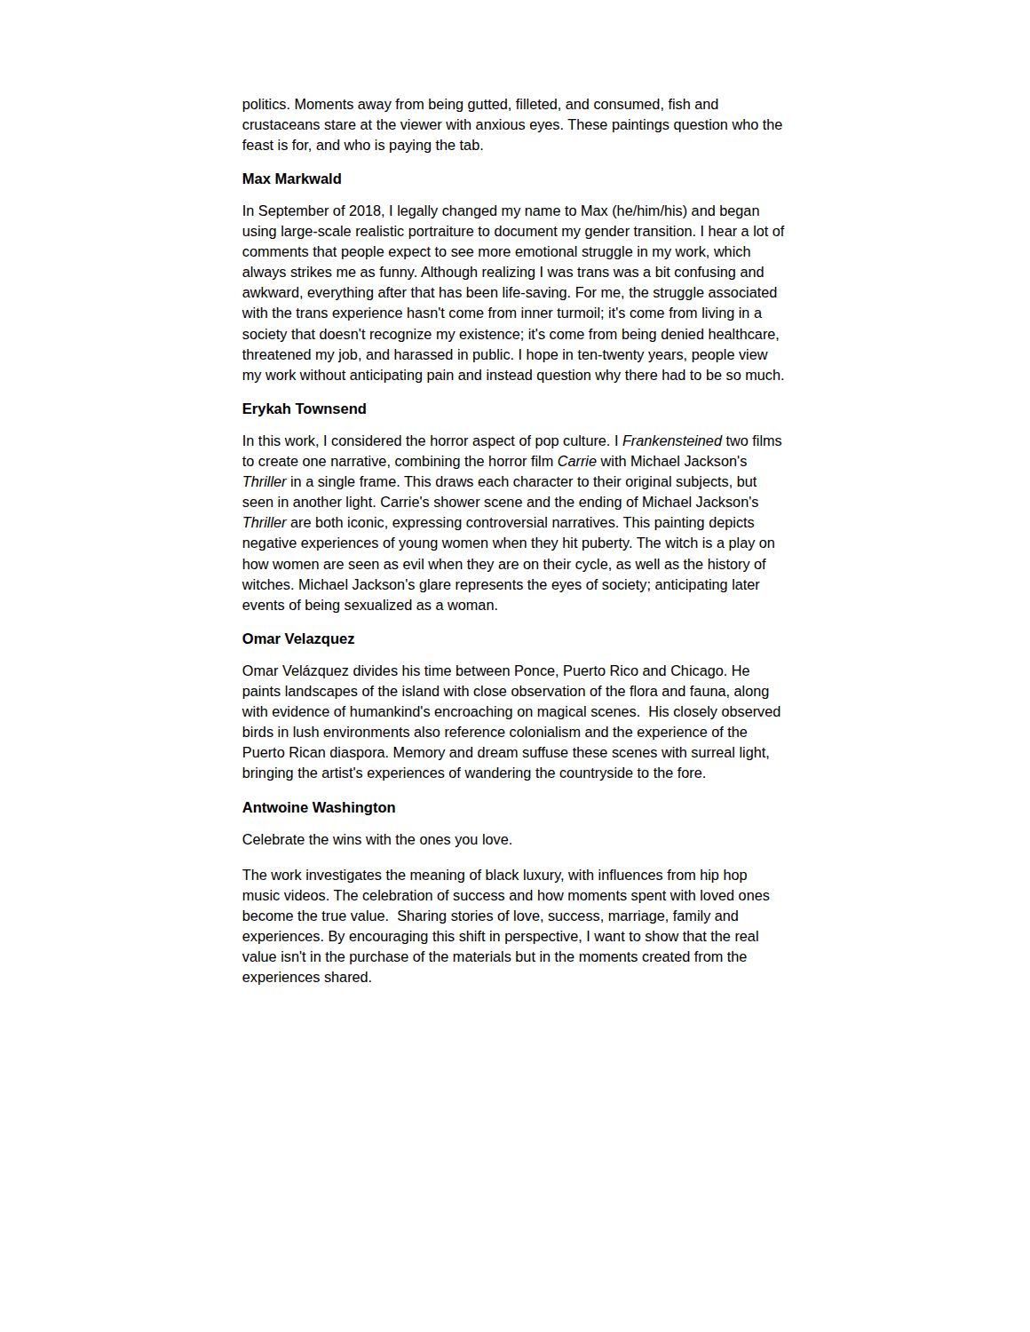politics. Moments away from being gutted, filleted, and consumed, fish and crustaceans stare at the viewer with anxious eyes. These paintings question who the feast is for, and who is paying the tab.
Max Markwald
In September of 2018, I legally changed my name to Max (he/him/his) and began using large-scale realistic portraiture to document my gender transition. I hear a lot of comments that people expect to see more emotional struggle in my work, which always strikes me as funny. Although realizing I was trans was a bit confusing and awkward, everything after that has been life-saving. For me, the struggle associated with the trans experience hasn't come from inner turmoil; it's come from living in a society that doesn't recognize my existence; it's come from being denied healthcare, threatened my job, and harassed in public. I hope in ten-twenty years, people view my work without anticipating pain and instead question why there had to be so much.
Erykah Townsend
In this work, I considered the horror aspect of pop culture. I Frankensteined two films to create one narrative, combining the horror film Carrie with Michael Jackson's Thriller in a single frame. This draws each character to their original subjects, but seen in another light. Carrie's shower scene and the ending of Michael Jackson's Thriller are both iconic, expressing controversial narratives. This painting depicts negative experiences of young women when they hit puberty. The witch is a play on how women are seen as evil when they are on their cycle, as well as the history of witches. Michael Jackson's glare represents the eyes of society; anticipating later events of being sexualized as a woman.
Omar Velazquez
Omar Velázquez divides his time between Ponce, Puerto Rico and Chicago. He paints landscapes of the island with close observation of the flora and fauna, along with evidence of humankind's encroaching on magical scenes. His closely observed birds in lush environments also reference colonialism and the experience of the Puerto Rican diaspora. Memory and dream suffuse these scenes with surreal light, bringing the artist's experiences of wandering the countryside to the fore.
Antwoine Washington
Celebrate the wins with the ones you love.
The work investigates the meaning of black luxury, with influences from hip hop music videos. The celebration of success and how moments spent with loved ones become the true value. Sharing stories of love, success, marriage, family and experiences. By encouraging this shift in perspective, I want to show that the real value isn't in the purchase of the materials but in the moments created from the experiences shared.